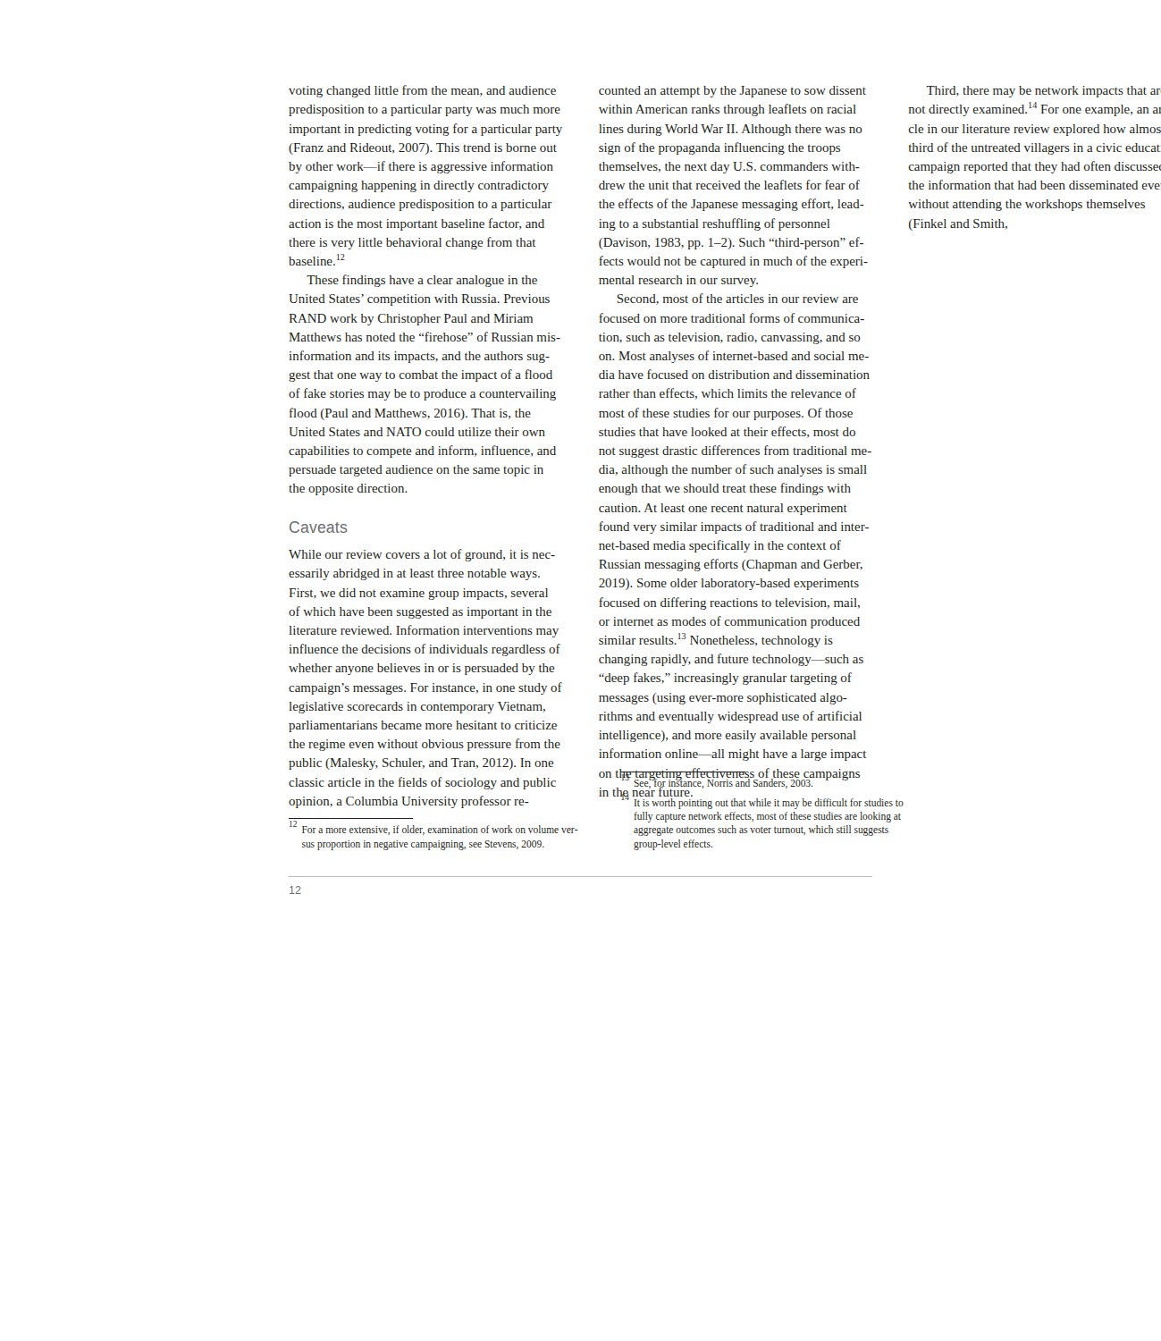voting changed little from the mean, and audience predisposition to a particular party was much more important in predicting voting for a particular party (Franz and Rideout, 2007). This trend is borne out by other work—if there is aggressive information campaigning happening in directly contradictory directions, audience predisposition to a particular action is the most important baseline factor, and there is very little behavioral change from that baseline.12
These findings have a clear analogue in the United States’ competition with Russia. Previous RAND work by Christopher Paul and Miriam Matthews has noted the “firehose” of Russian misinformation and its impacts, and the authors suggest that one way to combat the impact of a flood of fake stories may be to produce a countervailing flood (Paul and Matthews, 2016). That is, the United States and NATO could utilize their own capabilities to compete and inform, influence, and persuade targeted audience on the same topic in the opposite direction.
Caveats
While our review covers a lot of ground, it is necessarily abridged in at least three notable ways. First, we did not examine group impacts, several of which have been suggested as important in the literature reviewed. Information interventions may influence the decisions of individuals regardless of whether anyone believes in or is persuaded by the campaign’s messages. For instance, in one study of legislative scorecards in contemporary Vietnam, parliamentarians became more hesitant to criticize the regime even without obvious pressure from the public (Malesky, Schuler, and Tran, 2012). In one classic article in the fields of sociology and public opinion, a Columbia University professor recounted an attempt by the Japanese to sow dissent within American ranks through leaflets on racial lines during World War II. Although there was no sign of the propaganda influencing the troops themselves, the next day U.S. commanders withdrew the unit that received the leaflets for fear of the effects of the Japanese messaging effort, leading to a substantial reshuffling of personnel (Davison, 1983, pp. 1–2). Such “third-person” effects would not be captured in much of the experimental research in our survey.
Second, most of the articles in our review are focused on more traditional forms of communication, such as television, radio, canvassing, and so on. Most analyses of internet-based and social media have focused on distribution and dissemination rather than effects, which limits the relevance of most of these studies for our purposes. Of those studies that have looked at their effects, most do not suggest drastic differences from traditional media, although the number of such analyses is small enough that we should treat these findings with caution. At least one recent natural experiment found very similar impacts of traditional and internet-based media specifically in the context of Russian messaging efforts (Chapman and Gerber, 2019). Some older laboratory-based experiments focused on differing reactions to television, mail, or internet as modes of communication produced similar results.13 Nonetheless, technology is changing rapidly, and future technology—such as “deep fakes,” increasingly granular targeting of messages (using ever-more sophisticated algorithms and eventually widespread use of artificial intelligence), and more easily available personal information online—all might have a large impact on the targeting effectiveness of these campaigns in the near future.
Third, there may be network impacts that are not directly examined.14 For one example, an article in our literature review explored how almost a third of the untreated villagers in a civic education campaign reported that they had often discussed the information that had been disseminated even without attending the workshops themselves (Finkel and Smith,
12For a more extensive, if older, examination of work on volume versus proportion in negative campaigning, see Stevens, 2009.
13See, for instance, Norris and Sanders, 2003.
14It is worth pointing out that while it may be difficult for studies to fully capture network effects, most of these studies are looking at aggregate outcomes such as voter turnout, which still suggests group-level effects.
12